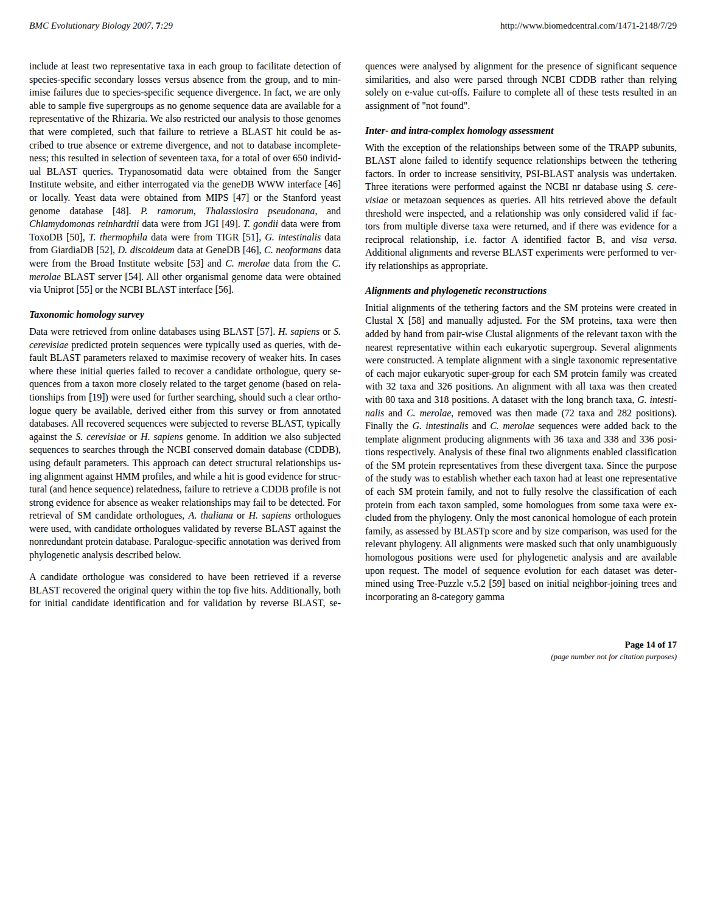BMC Evolutionary Biology 2007, 7:29
http://www.biomedcentral.com/1471-2148/7/29
include at least two representative taxa in each group to facilitate detection of species-specific secondary losses versus absence from the group, and to minimise failures due to species-specific sequence divergence. In fact, we are only able to sample five supergroups as no genome sequence data are available for a representative of the Rhizaria. We also restricted our analysis to those genomes that were completed, such that failure to retrieve a BLAST hit could be ascribed to true absence or extreme divergence, and not to database incompleteness; this resulted in selection of seventeen taxa, for a total of over 650 individual BLAST queries. Trypanosomatid data were obtained from the Sanger Institute website, and either interrogated via the geneDB WWW interface [46] or locally. Yeast data were obtained from MIPS [47] or the Stanford yeast genome database [48]. P. ramorum, Thalassiosira pseudonana, and Chlamydomonas reinhardtii data were from JGI [49]. T. gondii data were from ToxoDB [50], T. thermophila data were from TIGR [51], G. intestinalis data from GiardiaDB [52], D. discoideum data at GeneDB [46], C. neoformans data were from the Broad Institute website [53] and C. merolae data from the C. merolae BLAST server [54]. All other organismal genome data were obtained via Uniprot [55] or the NCBI BLAST interface [56].
Taxonomic homology survey
Data were retrieved from online databases using BLAST [57]. H. sapiens or S. cerevisiae predicted protein sequences were typically used as queries, with default BLAST parameters relaxed to maximise recovery of weaker hits. In cases where these initial queries failed to recover a candidate orthologue, query sequences from a taxon more closely related to the target genome (based on relationships from [19]) were used for further searching, should such a clear orthologue query be available, derived either from this survey or from annotated databases. All recovered sequences were subjected to reverse BLAST, typically against the S. cerevisiae or H. sapiens genome. In addition we also subjected sequences to searches through the NCBI conserved domain database (CDDB), using default parameters. This approach can detect structural relationships using alignment against HMM profiles, and while a hit is good evidence for structural (and hence sequence) relatedness, failure to retrieve a CDDB profile is not strong evidence for absence as weaker relationships may fail to be detected. For retrieval of SM candidate orthologues, A. thaliana or H. sapiens orthologues were used, with candidate orthologues validated by reverse BLAST against the nonredundant protein database. Paralogue-specific annotation was derived from phylogenetic analysis described below.
A candidate orthologue was considered to have been retrieved if a reverse BLAST recovered the original query within the top five hits. Additionally, both for initial candidate identification and for validation by reverse BLAST, sequences were analysed by alignment for the presence of significant sequence similarities, and also were parsed through NCBI CDDB rather than relying solely on e-value cut-offs. Failure to complete all of these tests resulted in an assignment of "not found".
Inter- and intra-complex homology assessment
With the exception of the relationships between some of the TRAPP subunits, BLAST alone failed to identify sequence relationships between the tethering factors. In order to increase sensitivity, PSI-BLAST analysis was undertaken. Three iterations were performed against the NCBI nr database using S. cerevisiae or metazoan sequences as queries. All hits retrieved above the default threshold were inspected, and a relationship was only considered valid if factors from multiple diverse taxa were returned, and if there was evidence for a reciprocal relationship, i.e. factor A identified factor B, and visa versa. Additional alignments and reverse BLAST experiments were performed to verify relationships as appropriate.
Alignments and phylogenetic reconstructions
Initial alignments of the tethering factors and the SM proteins were created in Clustal X [58] and manually adjusted. For the SM proteins, taxa were then added by hand from pair-wise Clustal alignments of the relevant taxon with the nearest representative within each eukaryotic supergroup. Several alignments were constructed. A template alignment with a single taxonomic representative of each major eukaryotic super-group for each SM protein family was created with 32 taxa and 326 positions. An alignment with all taxa was then created with 80 taxa and 318 positions. A dataset with the long branch taxa, G. intestinalis and C. merolae, removed was then made (72 taxa and 282 positions). Finally the G. intestinalis and C. merolae sequences were added back to the template alignment producing alignments with 36 taxa and 338 and 336 positions respectively. Analysis of these final two alignments enabled classification of the SM protein representatives from these divergent taxa. Since the purpose of the study was to establish whether each taxon had at least one representative of each SM protein family, and not to fully resolve the classification of each protein from each taxon sampled, some homologues from some taxa were excluded from the phylogeny. Only the most canonical homologue of each protein family, as assessed by BLASTp score and by size comparison, was used for the relevant phylogeny. All alignments were masked such that only unambiguously homologous positions were used for phylogenetic analysis and are available upon request. The model of sequence evolution for each dataset was determined using Tree-Puzzle v.5.2 [59] based on initial neighbor-joining trees and incorporating an 8-category gamma
Page 14 of 17
(page number not for citation purposes)